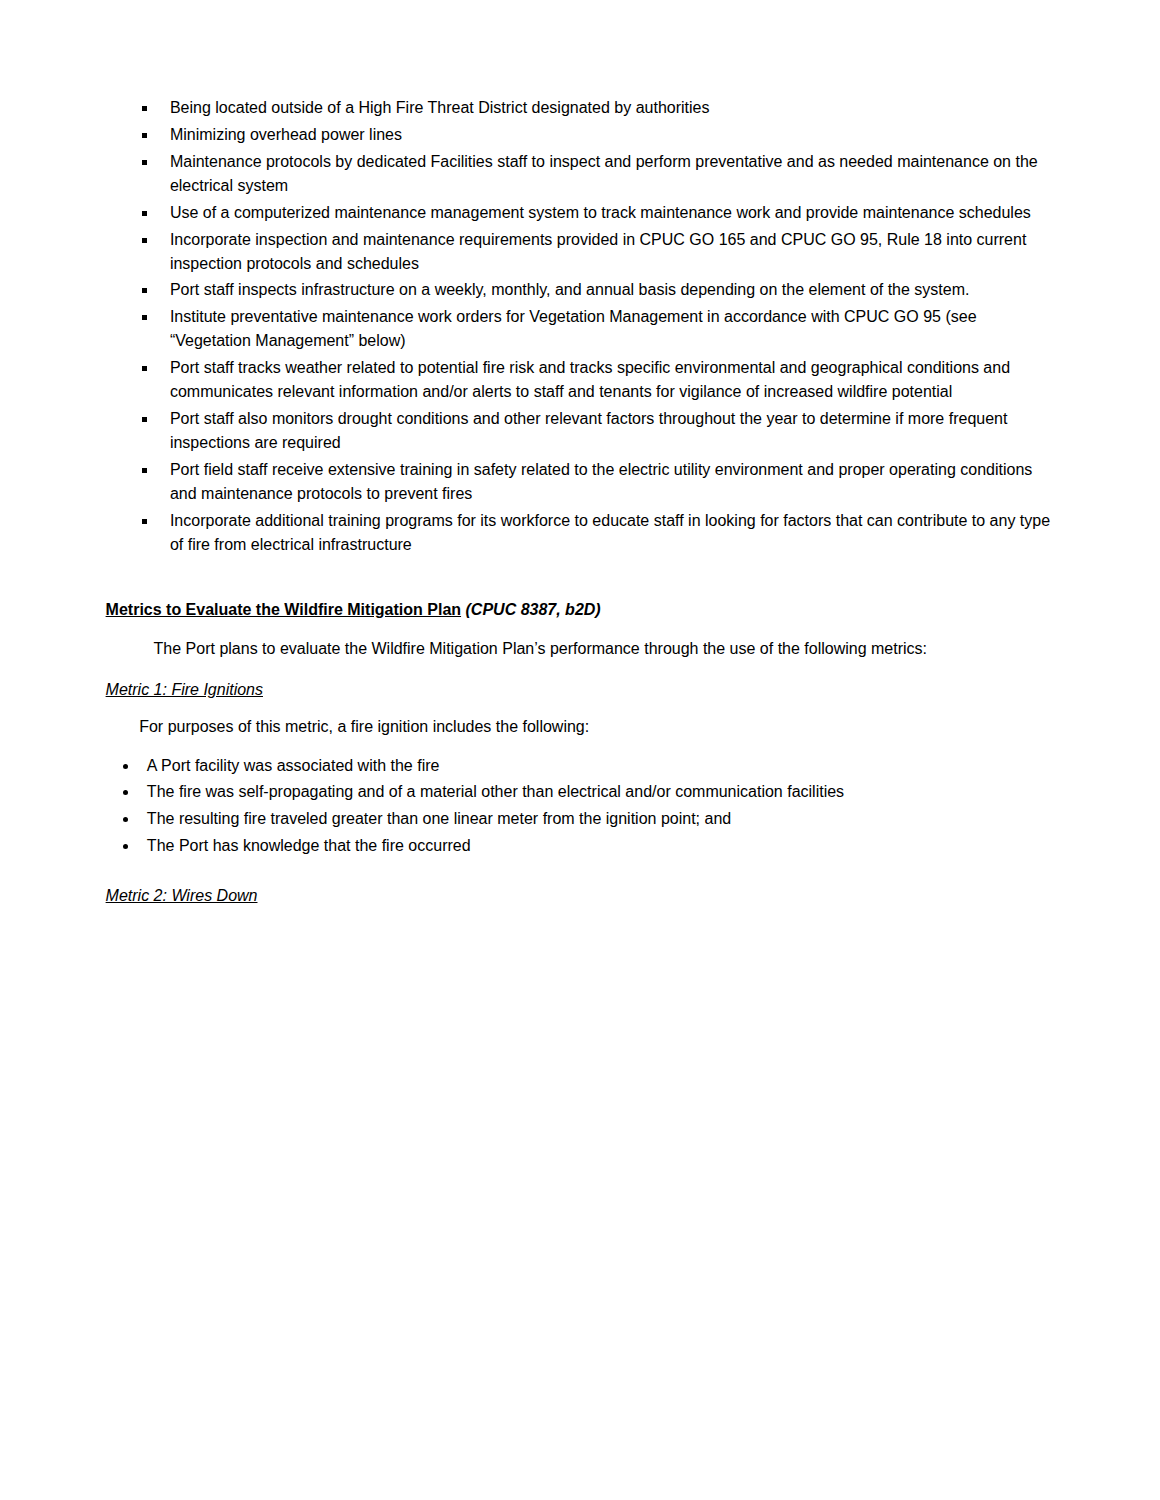Being located outside of a High Fire Threat District designated by authorities
Minimizing overhead power lines
Maintenance protocols by dedicated Facilities staff to inspect and perform preventative and as needed maintenance on the electrical system
Use of a computerized maintenance management system to track maintenance work and provide maintenance schedules
Incorporate inspection and maintenance requirements provided in CPUC GO 165 and CPUC GO 95, Rule 18 into current inspection protocols and schedules
Port staff inspects infrastructure on a weekly, monthly, and annual basis depending on the element of the system.
Institute preventative maintenance work orders for Vegetation Management in accordance with CPUC GO 95 (see “Vegetation Management” below)
Port staff tracks weather related to potential fire risk and tracks specific environmental and geographical conditions and communicates relevant information and/or alerts to staff and tenants for vigilance of increased wildfire potential
Port staff also monitors drought conditions and other relevant factors throughout the year to determine if more frequent inspections are required
Port field staff receive extensive training in safety related to the electric utility environment and proper operating conditions and maintenance protocols to prevent fires
Incorporate additional training programs for its workforce to educate staff in looking for factors that can contribute to any type of fire from electrical infrastructure
Metrics to Evaluate the Wildfire Mitigation Plan
(CPUC 8387, b2D)
The Port plans to evaluate the Wildfire Mitigation Plan’s performance through the use of the following metrics:
Metric 1: Fire Ignitions
For purposes of this metric, a fire ignition includes the following:
A Port facility was associated with the fire
The fire was self-propagating and of a material other than electrical and/or communication facilities
The resulting fire traveled greater than one linear meter from the ignition point; and
The Port has knowledge that the fire occurred
Metric 2: Wires Down